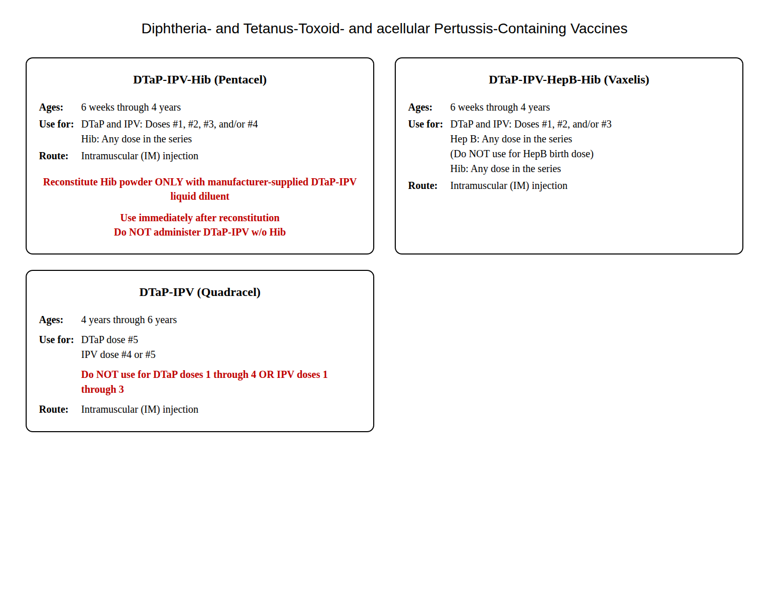Diphtheria- and Tetanus-Toxoid- and acellular Pertussis-Containing Vaccines
DTaP-IPV-Hib (Pentacel)
Ages:
6 weeks through 4 years
Use for:
DTaP and IPV: Doses #1, #2, #3, and/or #4
Hib: Any dose in the series
Route:
Intramuscular (IM) injection
Reconstitute Hib powder ONLY with manufacturer-supplied DTaP-IPV liquid diluent
Use immediately after reconstitution
Do NOT administer DTaP-IPV w/o Hib
DTaP-IPV-HepB-Hib (Vaxelis)
Ages:
6 weeks through 4 years
Use for:
DTaP and IPV: Doses #1, #2, and/or #3
Hep B: Any dose in the series
(Do NOT use for HepB birth dose)
Hib: Any dose in the series
Route:
Intramuscular (IM) injection
DTaP-IPV (Quadracel)
Ages:
4 years through 6 years
Use for:
DTaP dose #5
IPV dose #4 or #5 Do NOT use for DTaP doses 1 through 4 OR IPV doses 1 through 3
Route:
Intramuscular (IM) injection